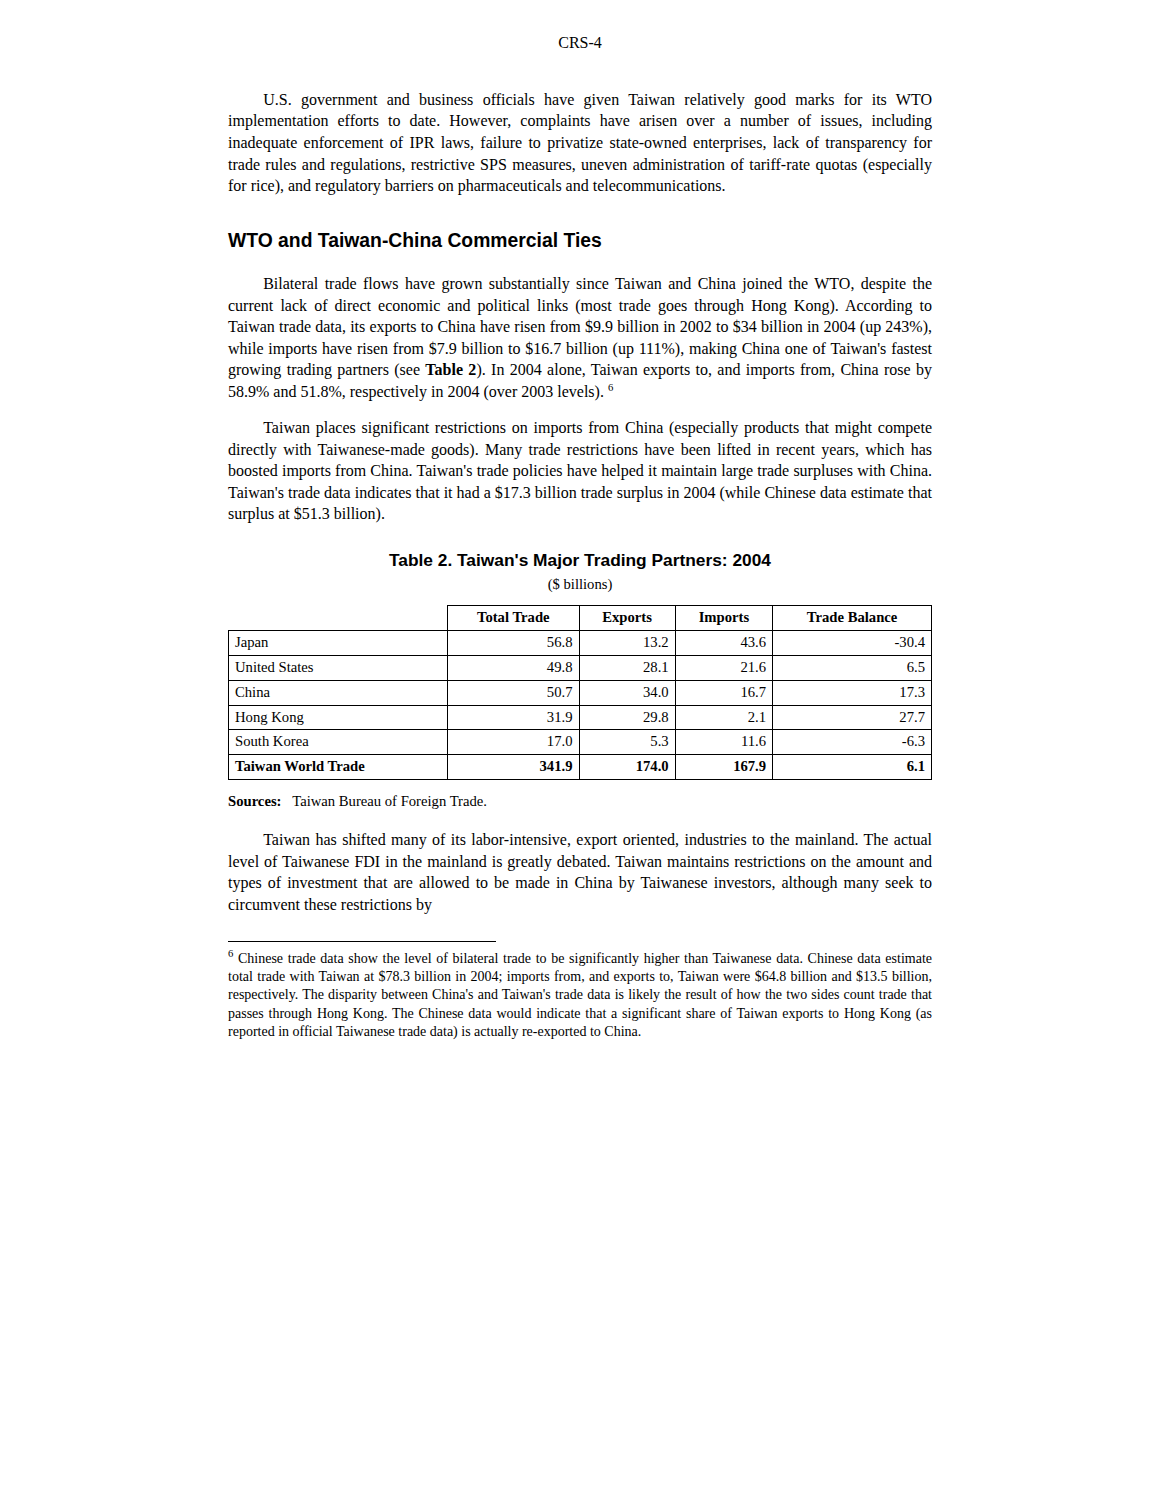CRS-4
U.S. government and business officials have given Taiwan relatively good marks for its WTO implementation efforts to date. However, complaints have arisen over a number of issues, including inadequate enforcement of IPR laws, failure to privatize state-owned enterprises, lack of transparency for trade rules and regulations, restrictive SPS measures, uneven administration of tariff-rate quotas (especially for rice), and regulatory barriers on pharmaceuticals and telecommunications.
WTO and Taiwan-China Commercial Ties
Bilateral trade flows have grown substantially since Taiwan and China joined the WTO, despite the current lack of direct economic and political links (most trade goes through Hong Kong). According to Taiwan trade data, its exports to China have risen from $9.9 billion in 2002 to $34 billion in 2004 (up 243%), while imports have risen from $7.9 billion to $16.7 billion (up 111%), making China one of Taiwan's fastest growing trading partners (see Table 2). In 2004 alone, Taiwan exports to, and imports from, China rose by 58.9% and 51.8%, respectively in 2004 (over 2003 levels). 6
Taiwan places significant restrictions on imports from China (especially products that might compete directly with Taiwanese-made goods). Many trade restrictions have been lifted in recent years, which has boosted imports from China. Taiwan's trade policies have helped it maintain large trade surpluses with China. Taiwan's trade data indicates that it had a $17.3 billion trade surplus in 2004 (while Chinese data estimate that surplus at $51.3 billion).
Table 2. Taiwan's Major Trading Partners: 2004
($ billions)
| | Total Trade | Exports | Imports | Trade Balance |
| --- | --- | --- | --- | --- |
| Japan | 56.8 | 13.2 | 43.6 | -30.4 |
| United States | 49.8 | 28.1 | 21.6 | 6.5 |
| China | 50.7 | 34.0 | 16.7 | 17.3 |
| Hong Kong | 31.9 | 29.8 | 2.1 | 27.7 |
| South Korea | 17.0 | 5.3 | 11.6 | -6.3 |
| Taiwan World Trade | 341.9 | 174.0 | 167.9 | 6.1 |
Sources: Taiwan Bureau of Foreign Trade.
Taiwan has shifted many of its labor-intensive, export oriented, industries to the mainland. The actual level of Taiwanese FDI in the mainland is greatly debated. Taiwan maintains restrictions on the amount and types of investment that are allowed to be made in China by Taiwanese investors, although many seek to circumvent these restrictions by
6 Chinese trade data show the level of bilateral trade to be significantly higher than Taiwanese data. Chinese data estimate total trade with Taiwan at $78.3 billion in 2004; imports from, and exports to, Taiwan were $64.8 billion and $13.5 billion, respectively. The disparity between China's and Taiwan's trade data is likely the result of how the two sides count trade that passes through Hong Kong. The Chinese data would indicate that a significant share of Taiwan exports to Hong Kong (as reported in official Taiwanese trade data) is actually re-exported to China.